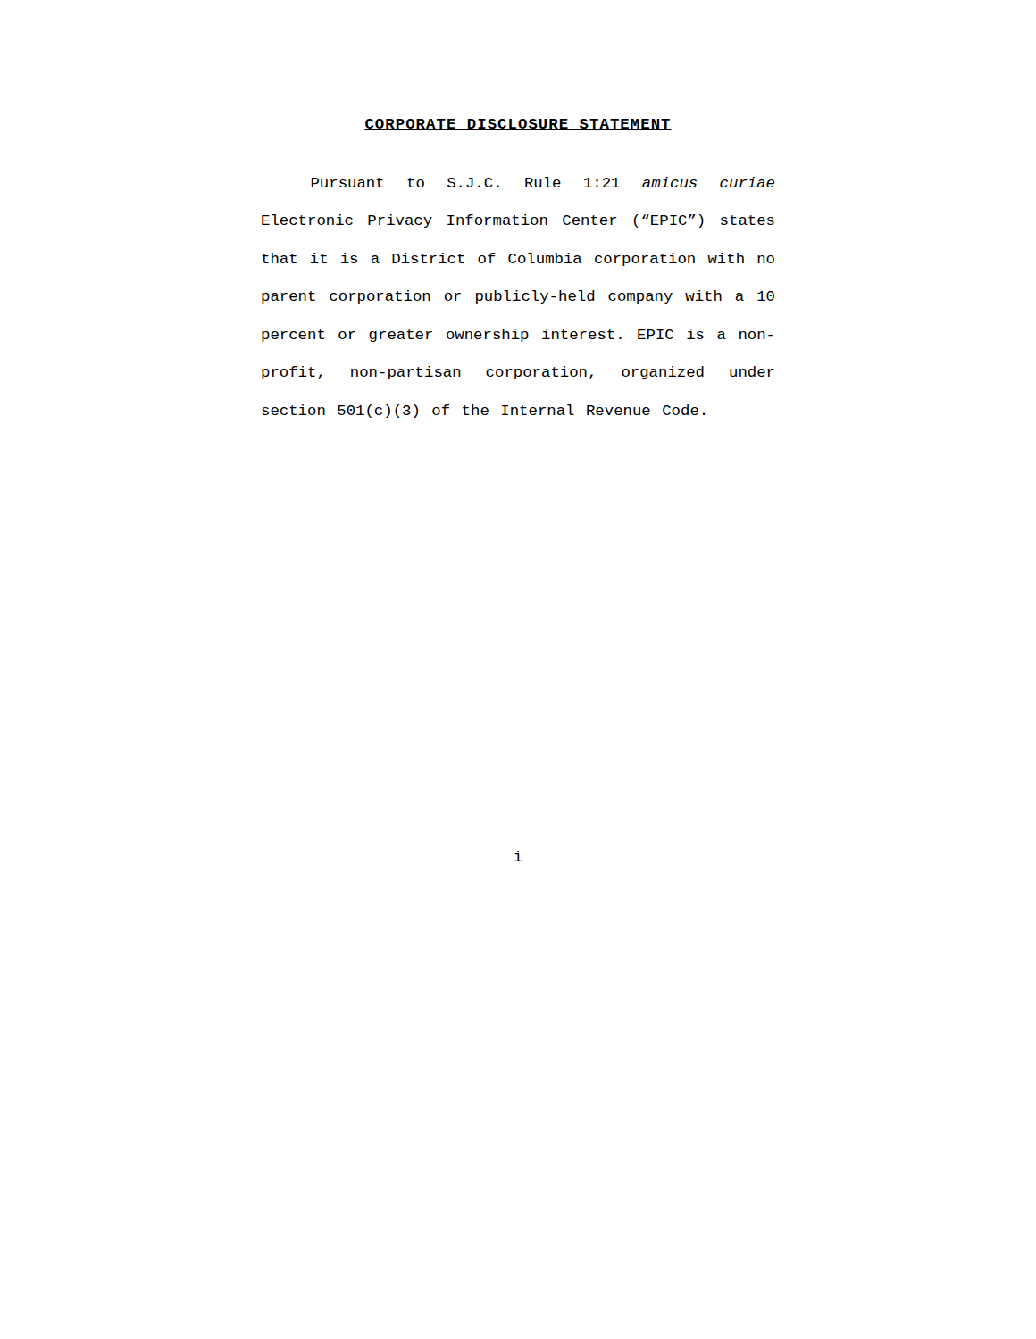CORPORATE DISCLOSURE STATEMENT
Pursuant to S.J.C. Rule 1:21 amicus curiae Electronic Privacy Information Center (“EPIC”) states that it is a District of Columbia corporation with no parent corporation or publicly-held company with a 10 percent or greater ownership interest. EPIC is a non-profit, non-partisan corporation, organized under section 501(c)(3) of the Internal Revenue Code.
i